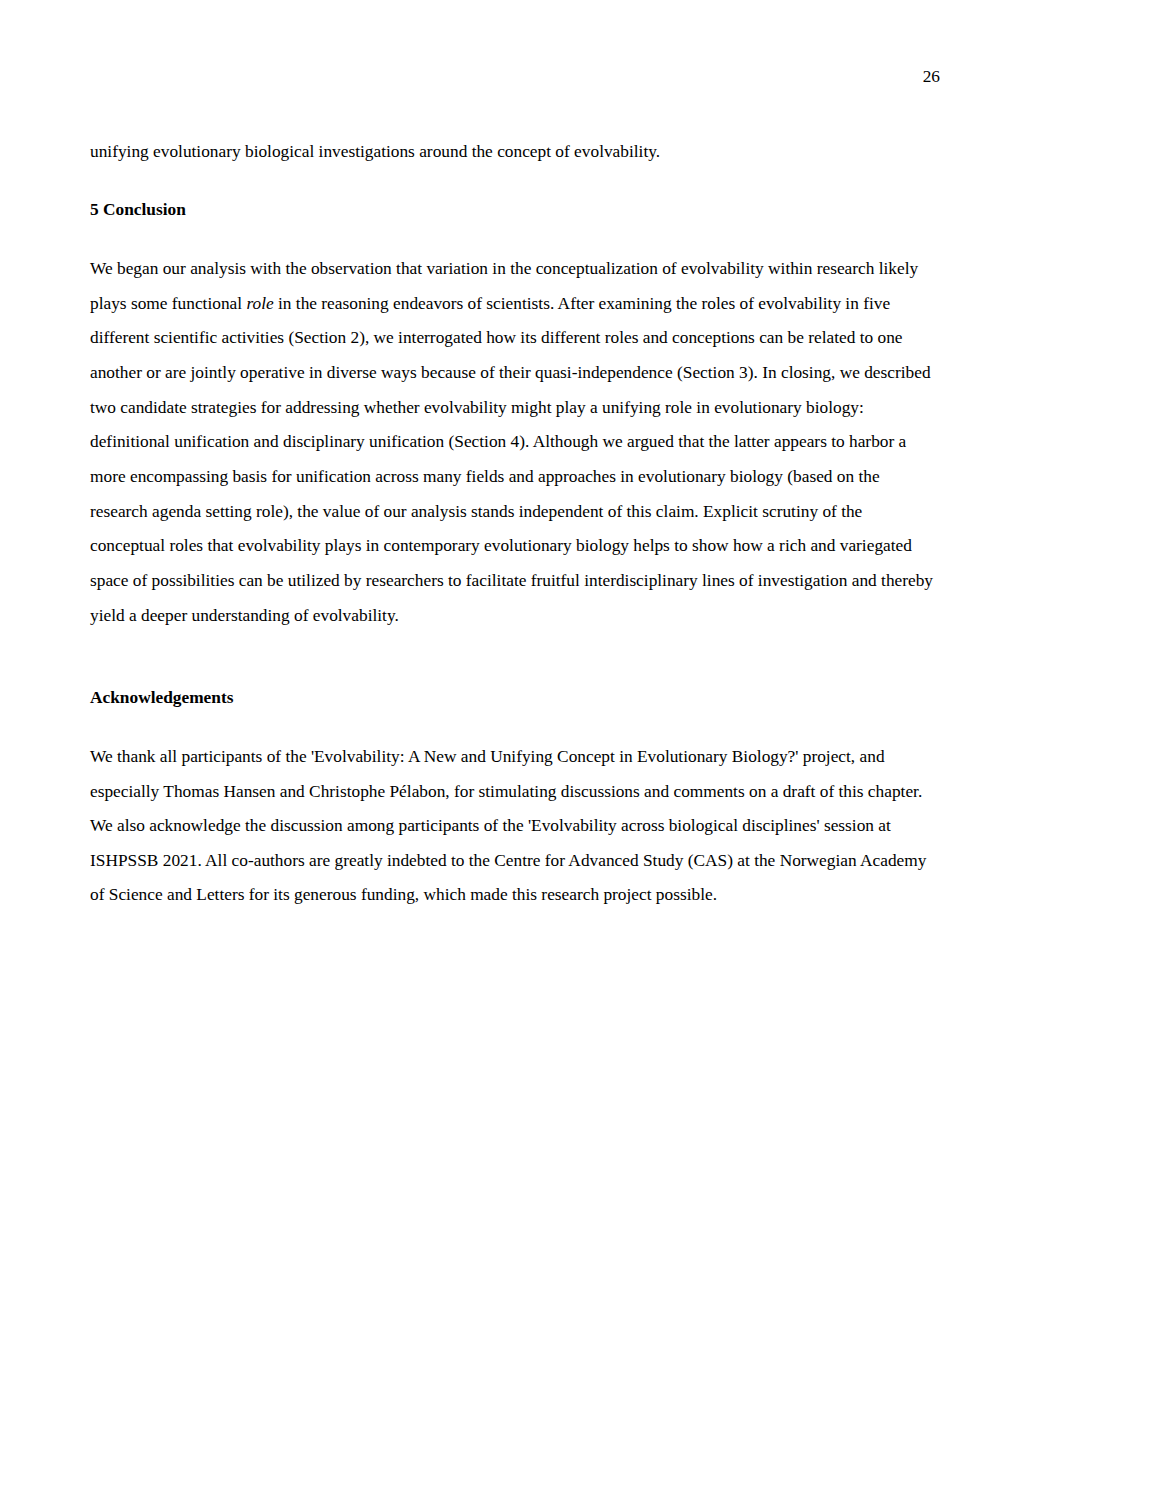26
unifying evolutionary biological investigations around the concept of evolvability.
5 Conclusion
We began our analysis with the observation that variation in the conceptualization of evolvability within research likely plays some functional role in the reasoning endeavors of scientists. After examining the roles of evolvability in five different scientific activities (Section 2), we interrogated how its different roles and conceptions can be related to one another or are jointly operative in diverse ways because of their quasi-independence (Section 3). In closing, we described two candidate strategies for addressing whether evolvability might play a unifying role in evolutionary biology: definitional unification and disciplinary unification (Section 4). Although we argued that the latter appears to harbor a more encompassing basis for unification across many fields and approaches in evolutionary biology (based on the research agenda setting role), the value of our analysis stands independent of this claim. Explicit scrutiny of the conceptual roles that evolvability plays in contemporary evolutionary biology helps to show how a rich and variegated space of possibilities can be utilized by researchers to facilitate fruitful interdisciplinary lines of investigation and thereby yield a deeper understanding of evolvability.
Acknowledgements
We thank all participants of the 'Evolvability: A New and Unifying Concept in Evolutionary Biology?' project, and especially Thomas Hansen and Christophe Pélabon, for stimulating discussions and comments on a draft of this chapter. We also acknowledge the discussion among participants of the 'Evolvability across biological disciplines' session at ISHPSSB 2021. All co-authors are greatly indebted to the Centre for Advanced Study (CAS) at the Norwegian Academy of Science and Letters for its generous funding, which made this research project possible.